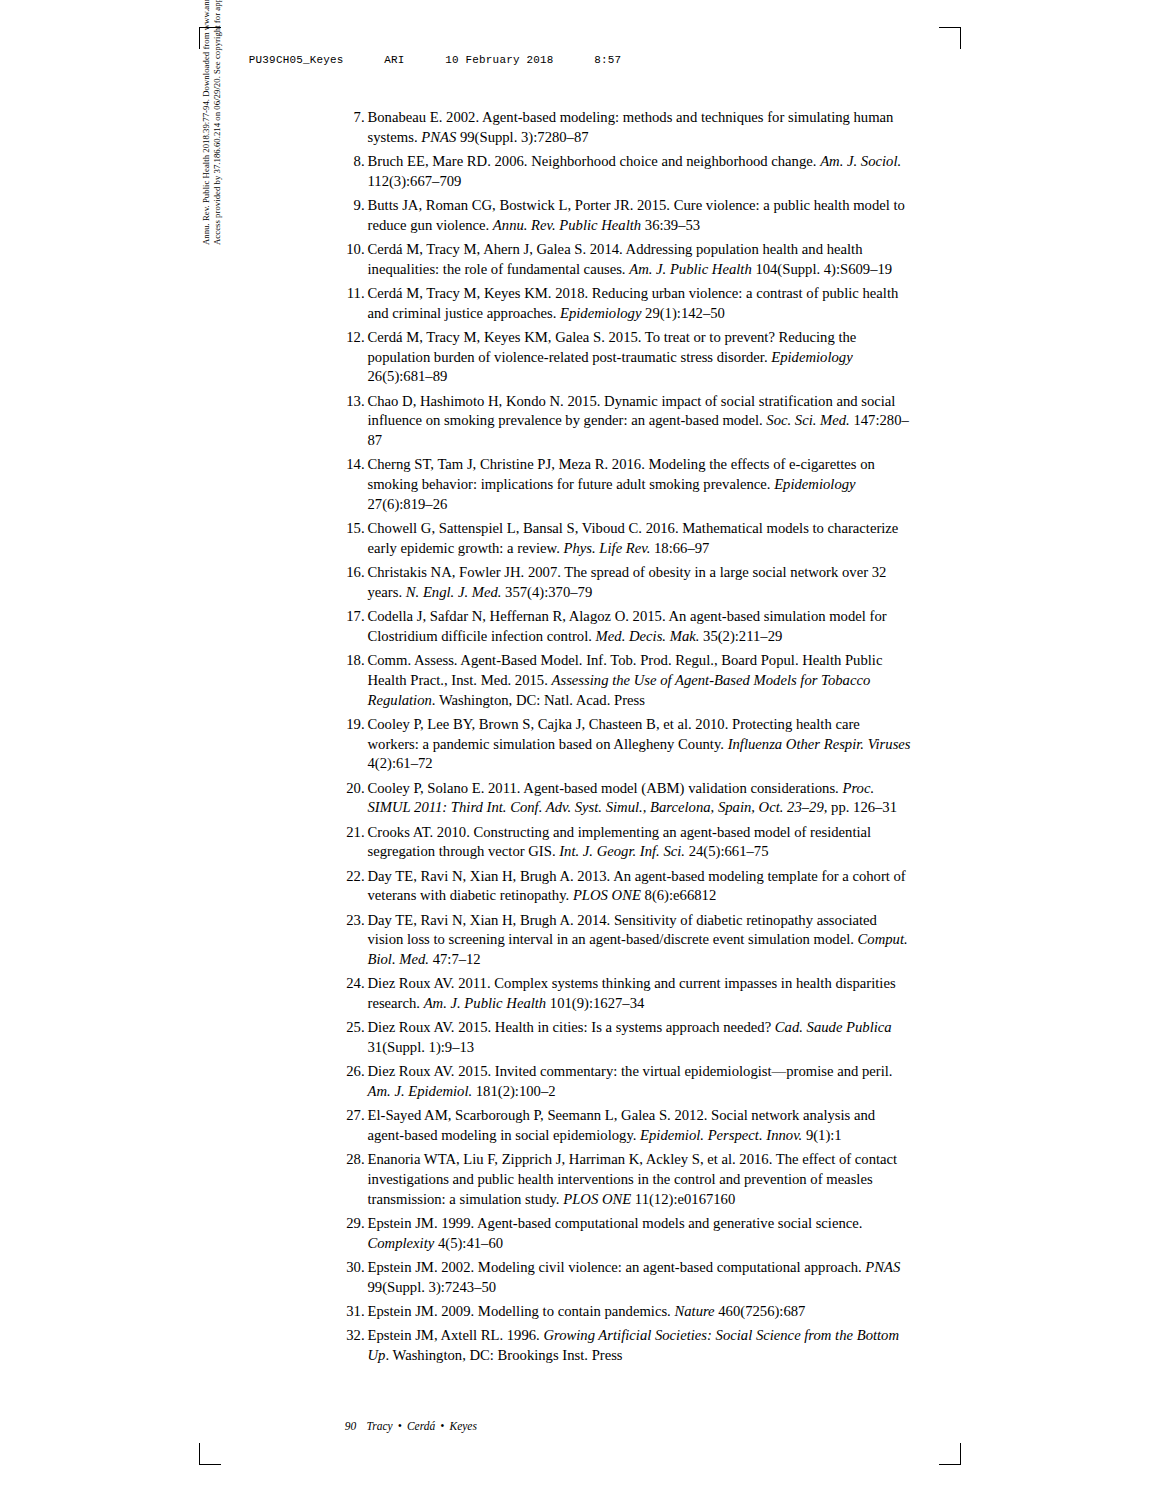PU39CH05_Keyes ARI 10 February 2018 8:57
Annu. Rev. Public Health 2018.39:77-94. Downloaded from www.annualreviews.org
Access provided by 37.186.60.214 on 06/29/20. See copyright for approved use.
Bonabeau E. 2002. Agent-based modeling: methods and techniques for simulating human systems. PNAS 99(Suppl. 3):7280–87
Bruch EE, Mare RD. 2006. Neighborhood choice and neighborhood change. Am. J. Sociol. 112(3):667–709
Butts JA, Roman CG, Bostwick L, Porter JR. 2015. Cure violence: a public health model to reduce gun violence. Annu. Rev. Public Health 36:39–53
Cerdá M, Tracy M, Ahern J, Galea S. 2014. Addressing population health and health inequalities: the role of fundamental causes. Am. J. Public Health 104(Suppl. 4):S609–19
Cerdá M, Tracy M, Keyes KM. 2018. Reducing urban violence: a contrast of public health and criminal justice approaches. Epidemiology 29(1):142–50
Cerdá M, Tracy M, Keyes KM, Galea S. 2015. To treat or to prevent? Reducing the population burden of violence-related post-traumatic stress disorder. Epidemiology 26(5):681–89
Chao D, Hashimoto H, Kondo N. 2015. Dynamic impact of social stratification and social influence on smoking prevalence by gender: an agent-based model. Soc. Sci. Med. 147:280–87
Cherng ST, Tam J, Christine PJ, Meza R. 2016. Modeling the effects of e-cigarettes on smoking behavior: implications for future adult smoking prevalence. Epidemiology 27(6):819–26
Chowell G, Sattenspiel L, Bansal S, Viboud C. 2016. Mathematical models to characterize early epidemic growth: a review. Phys. Life Rev. 18:66–97
Christakis NA, Fowler JH. 2007. The spread of obesity in a large social network over 32 years. N. Engl. J. Med. 357(4):370–79
Codella J, Safdar N, Heffernan R, Alagoz O. 2015. An agent-based simulation model for Clostridium difficile infection control. Med. Decis. Mak. 35(2):211–29
Comm. Assess. Agent-Based Model. Inf. Tob. Prod. Regul., Board Popul. Health Public Health Pract., Inst. Med. 2015. Assessing the Use of Agent-Based Models for Tobacco Regulation. Washington, DC: Natl. Acad. Press
Cooley P, Lee BY, Brown S, Cajka J, Chasteen B, et al. 2010. Protecting health care workers: a pandemic simulation based on Allegheny County. Influenza Other Respir. Viruses 4(2):61–72
Cooley P, Solano E. 2011. Agent-based model (ABM) validation considerations. Proc. SIMUL 2011: Third Int. Conf. Adv. Syst. Simul., Barcelona, Spain, Oct. 23–29, pp. 126–31
Crooks AT. 2010. Constructing and implementing an agent-based model of residential segregation through vector GIS. Int. J. Geogr. Inf. Sci. 24(5):661–75
Day TE, Ravi N, Xian H, Brugh A. 2013. An agent-based modeling template for a cohort of veterans with diabetic retinopathy. PLOS ONE 8(6):e66812
Day TE, Ravi N, Xian H, Brugh A. 2014. Sensitivity of diabetic retinopathy associated vision loss to screening interval in an agent-based/discrete event simulation model. Comput. Biol. Med. 47:7–12
Diez Roux AV. 2011. Complex systems thinking and current impasses in health disparities research. Am. J. Public Health 101(9):1627–34
Diez Roux AV. 2015. Health in cities: Is a systems approach needed? Cad. Saude Publica 31(Suppl. 1):9–13
Diez Roux AV. 2015. Invited commentary: the virtual epidemiologist—promise and peril. Am. J. Epidemiol. 181(2):100–2
El-Sayed AM, Scarborough P, Seemann L, Galea S. 2012. Social network analysis and agent-based modeling in social epidemiology. Epidemiol. Perspect. Innov. 9(1):1
Enanoria WTA, Liu F, Zipprich J, Harriman K, Ackley S, et al. 2016. The effect of contact investigations and public health interventions in the control and prevention of measles transmission: a simulation study. PLOS ONE 11(12):e0167160
Epstein JM. 1999. Agent-based computational models and generative social science. Complexity 4(5):41–60
Epstein JM. 2002. Modeling civil violence: an agent-based computational approach. PNAS 99(Suppl. 3):7243–50
Epstein JM. 2009. Modelling to contain pandemics. Nature 460(7256):687
Epstein JM, Axtell RL. 1996. Growing Artificial Societies: Social Science from the Bottom Up. Washington, DC: Brookings Inst. Press
90 Tracy•Cerdá•Keyes